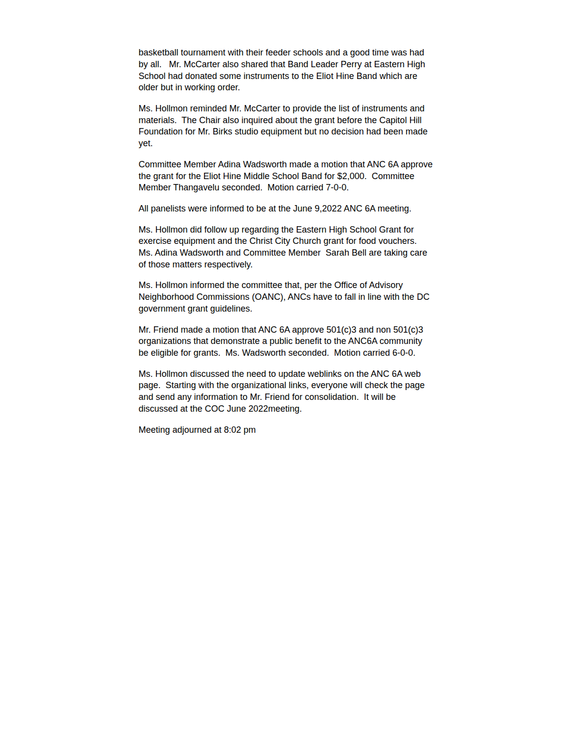basketball tournament with their feeder schools and a good time was had by all. Mr. McCarter also shared that Band Leader Perry at Eastern High School had donated some instruments to the Eliot Hine Band which are older but in working order.
Ms. Hollmon reminded Mr. McCarter to provide the list of instruments and materials. The Chair also inquired about the grant before the Capitol Hill Foundation for Mr. Birks studio equipment but no decision had been made yet.
Committee Member Adina Wadsworth made a motion that ANC 6A approve the grant for the Eliot Hine Middle School Band for $2,000. Committee Member Thangavelu seconded. Motion carried 7-0-0.
All panelists were informed to be at the June 9,2022 ANC 6A meeting.
Ms. Hollmon did follow up regarding the Eastern High School Grant for exercise equipment and the Christ City Church grant for food vouchers. Ms. Adina Wadsworth and Committee Member Sarah Bell are taking care of those matters respectively.
Ms. Hollmon informed the committee that, per the Office of Advisory Neighborhood Commissions (OANC), ANCs have to fall in line with the DC government grant guidelines.
Mr. Friend made a motion that ANC 6A approve 501(c)3 and non 501(c)3 organizations that demonstrate a public benefit to the ANC6A community be eligible for grants. Ms. Wadsworth seconded. Motion carried 6-0-0.
Ms. Hollmon discussed the need to update weblinks on the ANC 6A web page. Starting with the organizational links, everyone will check the page and send any information to Mr. Friend for consolidation. It will be discussed at the COC June 2022meeting.
Meeting adjourned at 8:02 pm